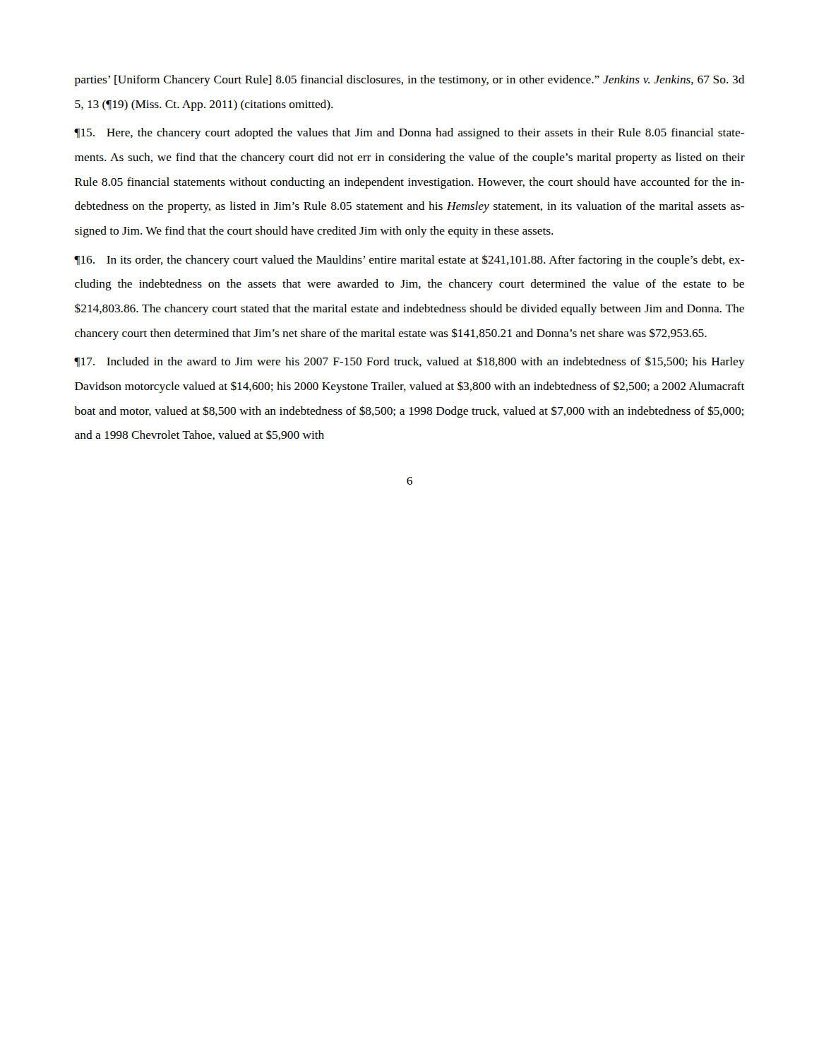parties’ [Uniform Chancery Court Rule] 8.05 financial disclosures, in the testimony, or in other evidence.” Jenkins v. Jenkins, 67 So. 3d 5, 13 (¶19) (Miss. Ct. App. 2011) (citations omitted).
¶15. Here, the chancery court adopted the values that Jim and Donna had assigned to their assets in their Rule 8.05 financial statements. As such, we find that the chancery court did not err in considering the value of the couple’s marital property as listed on their Rule 8.05 financial statements without conducting an independent investigation. However, the court should have accounted for the indebtedness on the property, as listed in Jim’s Rule 8.05 statement and his Hemsley statement, in its valuation of the marital assets assigned to Jim. We find that the court should have credited Jim with only the equity in these assets.
¶16. In its order, the chancery court valued the Mauldins’ entire marital estate at $241,101.88. After factoring in the couple’s debt, excluding the indebtedness on the assets that were awarded to Jim, the chancery court determined the value of the estate to be $214,803.86. The chancery court stated that the marital estate and indebtedness should be divided equally between Jim and Donna. The chancery court then determined that Jim’s net share of the marital estate was $141,850.21 and Donna’s net share was $72,953.65.
¶17. Included in the award to Jim were his 2007 F-150 Ford truck, valued at $18,800 with an indebtedness of $15,500; his Harley Davidson motorcycle valued at $14,600; his 2000 Keystone Trailer, valued at $3,800 with an indebtedness of $2,500; a 2002 Alumacraft boat and motor, valued at $8,500 with an indebtedness of $8,500; a 1998 Dodge truck, valued at $7,000 with an indebtedness of $5,000; and a 1998 Chevrolet Tahoe, valued at $5,900 with
6